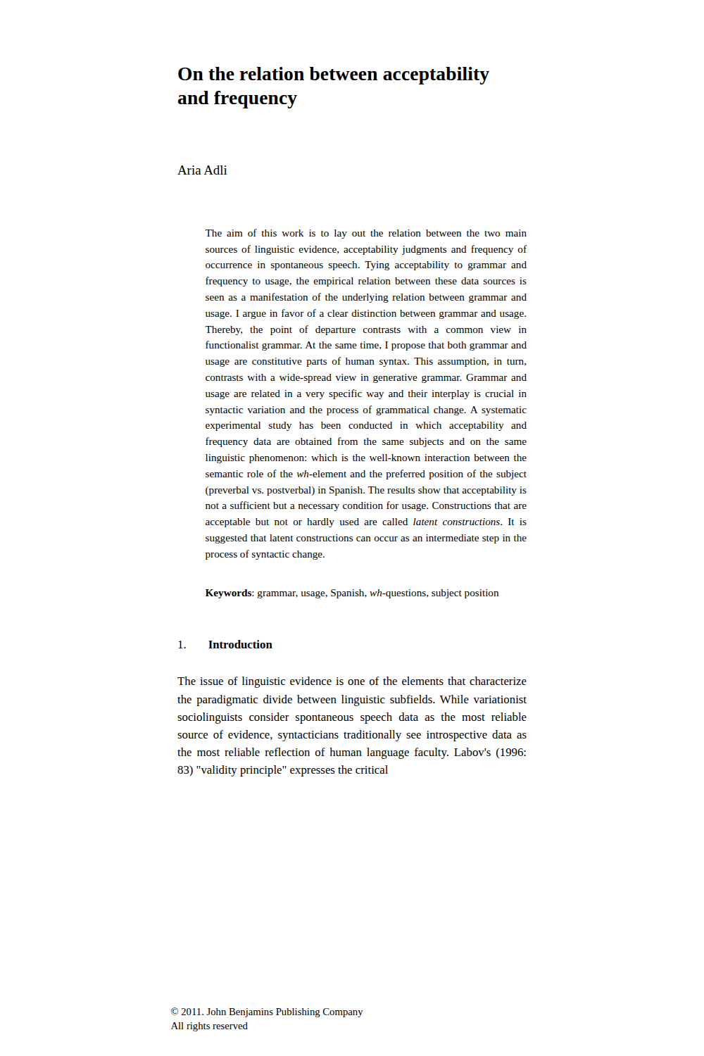On the relation between acceptability
and frequency
Aria Adli
The aim of this work is to lay out the relation between the two main sources of linguistic evidence, acceptability judgments and frequency of occurrence in spontaneous speech. Tying acceptability to grammar and frequency to usage, the empirical relation between these data sources is seen as a manifestation of the underlying relation between grammar and usage. I argue in favor of a clear distinction between grammar and usage. Thereby, the point of departure contrasts with a common view in functionalist grammar. At the same time, I propose that both grammar and usage are constitutive parts of human syntax. This assumption, in turn, contrasts with a wide-spread view in generative grammar. Grammar and usage are related in a very specific way and their interplay is crucial in syntactic variation and the process of grammatical change. A systematic experimental study has been conducted in which acceptability and frequency data are obtained from the same subjects and on the same linguistic phenomenon: which is the well-known interaction between the semantic role of the wh-element and the preferred position of the subject (preverbal vs. postverbal) in Spanish. The results show that acceptability is not a sufficient but a necessary condition for usage. Constructions that are acceptable but not or hardly used are called latent constructions. It is suggested that latent constructions can occur as an intermediate step in the process of syntactic change.
Keywords: grammar, usage, Spanish, wh-questions, subject position
1. Introduction
The issue of linguistic evidence is one of the elements that characterize the paradigmatic divide between linguistic subfields. While variationist sociolinguists consider spontaneous speech data as the most reliable source of evidence, syntacticians traditionally see introspective data as the most reliable reflection of human language faculty. Labov's (1996: 83) "validity principle" expresses the critical
© 2011. John Benjamins Publishing Company
All rights reserved